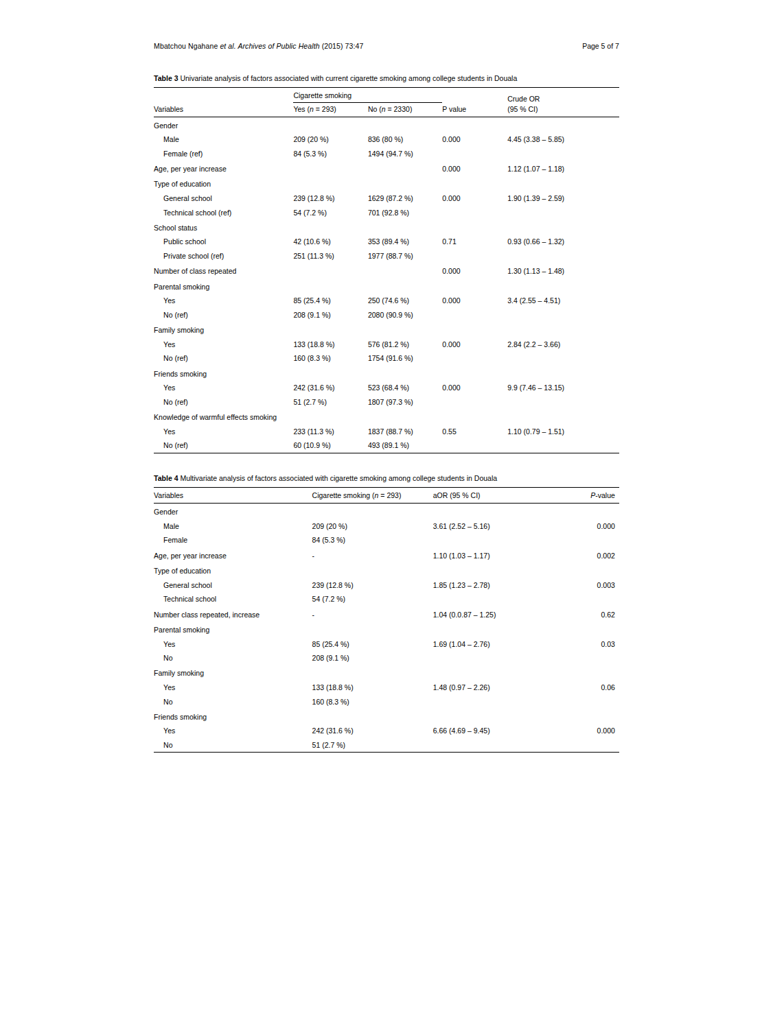Mbatchou Ngahane et al. Archives of Public Health (2015) 73:47
Page 5 of 7
Table 3 Univariate analysis of factors associated with current cigarette smoking among college students in Douala
| Variables | Cigarette smoking | P value | Crude OR (95 % CI) |
| --- | --- | --- | --- |
| Yes ( n = 293) | No ( n = 2330) |
| Gender | | | | |
| Male | 209 (20 %) | 836 (80 %) | 0.000 | 4.45 (3.38 – 5.85) |
| Female (ref) | 84 (5.3 %) | 1494 (94.7 %) | | |
| Age, per year increase | | | 0.000 | 1.12 (1.07 – 1.18) |
| Type of education | | | | |
| General school | 239 (12.8 %) | 1629 (87.2 %) | 0.000 | 1.90 (1.39 – 2.59) |
| Technical school (ref) | 54 (7.2 %) | 701 (92.8 %) | | |
| School status | | | | |
| Public school | 42 (10.6 %) | 353 (89.4 %) | 0.71 | 0.93 (0.66 – 1.32) |
| Private school (ref) | 251 (11.3 %) | 1977 (88.7 %) | | |
| Number of class repeated | | | 0.000 | 1.30 (1.13 – 1.48) |
| Parental smoking | | | | |
| Yes | 85 (25.4 %) | 250 (74.6 %) | 0.000 | 3.4 (2.55 – 4.51) |
| No (ref) | 208 (9.1 %) | 2080 (90.9 %) | | |
| Family smoking | | | | |
| Yes | 133 (18.8 %) | 576 (81.2 %) | 0.000 | 2.84 (2.2 – 3.66) |
| No (ref) | 160 (8.3 %) | 1754 (91.6 %) | | |
| Friends smoking | | | | |
| Yes | 242 (31.6 %) | 523 (68.4 %) | 0.000 | 9.9 (7.46 – 13.15) |
| No (ref) | 51 (2.7 %) | 1807 (97.3 %) | | |
| Knowledge of warmful effects smoking | | | | |
| Yes | 233 (11.3 %) | 1837 (88.7 %) | 0.55 | 1.10 (0.79 – 1.51) |
| No (ref) | 60 (10.9 %) | 493 (89.1 %) | | |
Table 4 Multivariate analysis of factors associated with cigarette smoking among college students in Douala
| Variables | Cigarette smoking ( n = 293) | aOR (95 % CI) | P -value |
| --- | --- | --- | --- |
| Gender | | | |
| Male | 209 (20 %) | 3.61 (2.52 – 5.16) | 0.000 |
| Female | 84 (5.3 %) | | |
| Age, per year increase | - | 1.10 (1.03 – 1.17) | 0.002 |
| Type of education | | | |
| General school | 239 (12.8 %) | 1.85 (1.23 – 2.78) | 0.003 |
| Technical school | 54 (7.2 %) | | |
| Number class repeated, increase | - | 1.04 (0.0.87 – 1.25) | 0.62 |
| Parental smoking | | | |
| Yes | 85 (25.4 %) | 1.69 (1.04 – 2.76) | 0.03 |
| No | 208 (9.1 %) | | |
| Family smoking | | | |
| Yes | 133 (18.8 %) | 1.48 (0.97 – 2.26) | 0.06 |
| No | 160 (8.3 %) | | |
| Friends smoking | | | |
| Yes | 242 (31.6 %) | 6.66 (4.69 – 9.45) | 0.000 |
| No | 51 (2.7 %) | | |